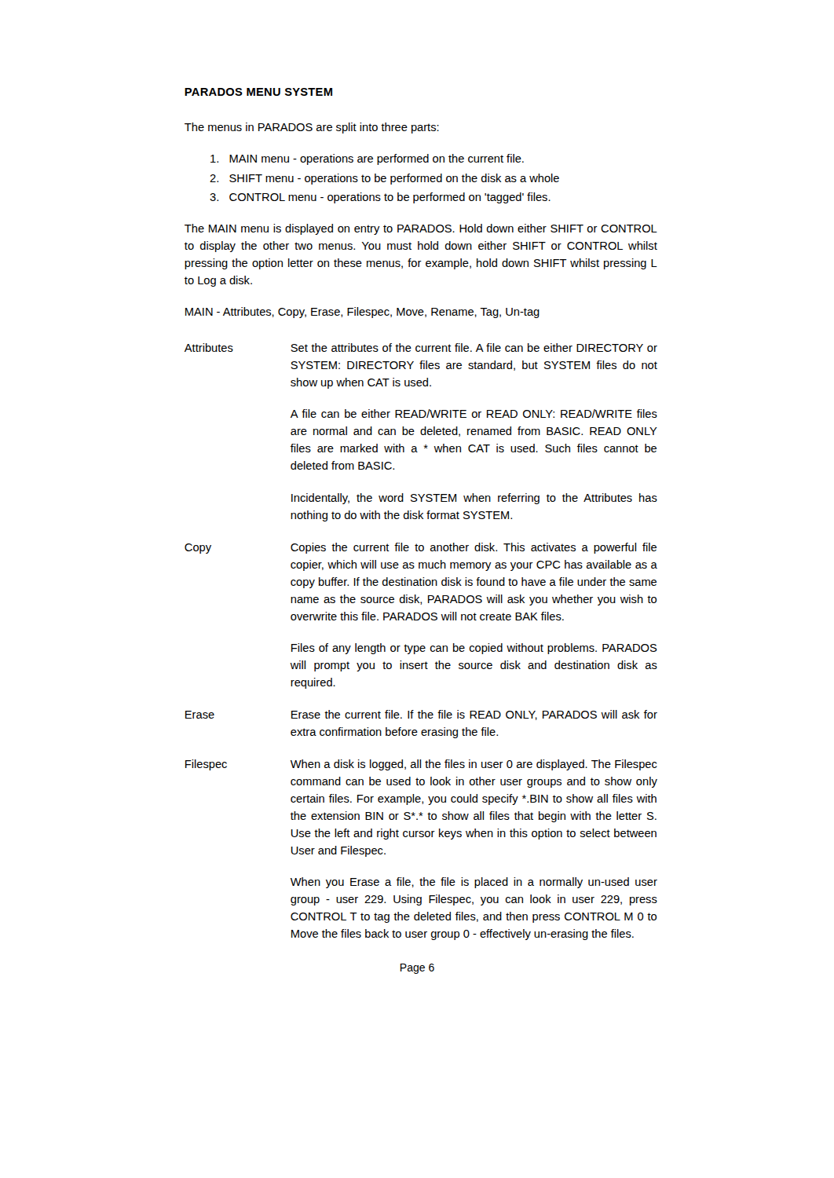PARADOS MENU SYSTEM
The menus in PARADOS are split into three parts:
1. MAIN menu - operations are performed on the current file.
2. SHIFT menu - operations to be performed on the disk as a whole
3. CONTROL menu - operations to be performed on 'tagged' files.
The MAIN menu is displayed on entry to PARADOS. Hold down either SHIFT or CONTROL to display the other two menus. You must hold down either SHIFT or CONTROL whilst pressing the option letter on these menus, for example, hold down SHIFT whilst pressing L to Log a disk.
MAIN - Attributes, Copy, Erase, Filespec, Move, Rename, Tag, Un-tag
Attributes
Set the attributes of the current file. A file can be either DIRECTORY or SYSTEM: DIRECTORY files are standard, but SYSTEM files do not show up when CAT is used.
A file can be either READ/WRITE or READ ONLY: READ/WRITE files are normal and can be deleted, renamed from BASIC. READ ONLY files are marked with a * when CAT is used. Such files cannot be deleted from BASIC.
Incidentally, the word SYSTEM when referring to the Attributes has nothing to do with the disk format SYSTEM.
Copy
Copies the current file to another disk. This activates a powerful file copier, which will use as much memory as your CPC has available as a copy buffer. If the destination disk is found to have a file under the same name as the source disk, PARADOS will ask you whether you wish to overwrite this file. PARADOS will not create BAK files.
Files of any length or type can be copied without problems. PARADOS will prompt you to insert the source disk and destination disk as required.
Erase
Erase the current file. If the file is READ ONLY, PARADOS will ask for extra confirmation before erasing the file.
Filespec
When a disk is logged, all the files in user 0 are displayed. The Filespec command can be used to look in other user groups and to show only certain files. For example, you could specify *.BIN to show all files with the extension BIN or S*.* to show all files that begin with the letter S. Use the left and right cursor keys when in this option to select between User and Filespec.
When you Erase a file, the file is placed in a normally un-used user group - user 229. Using Filespec, you can look in user 229, press CONTROL T to tag the deleted files, and then press CONTROL M 0 to Move the files back to user group 0 - effectively un-erasing the files.
Page 6